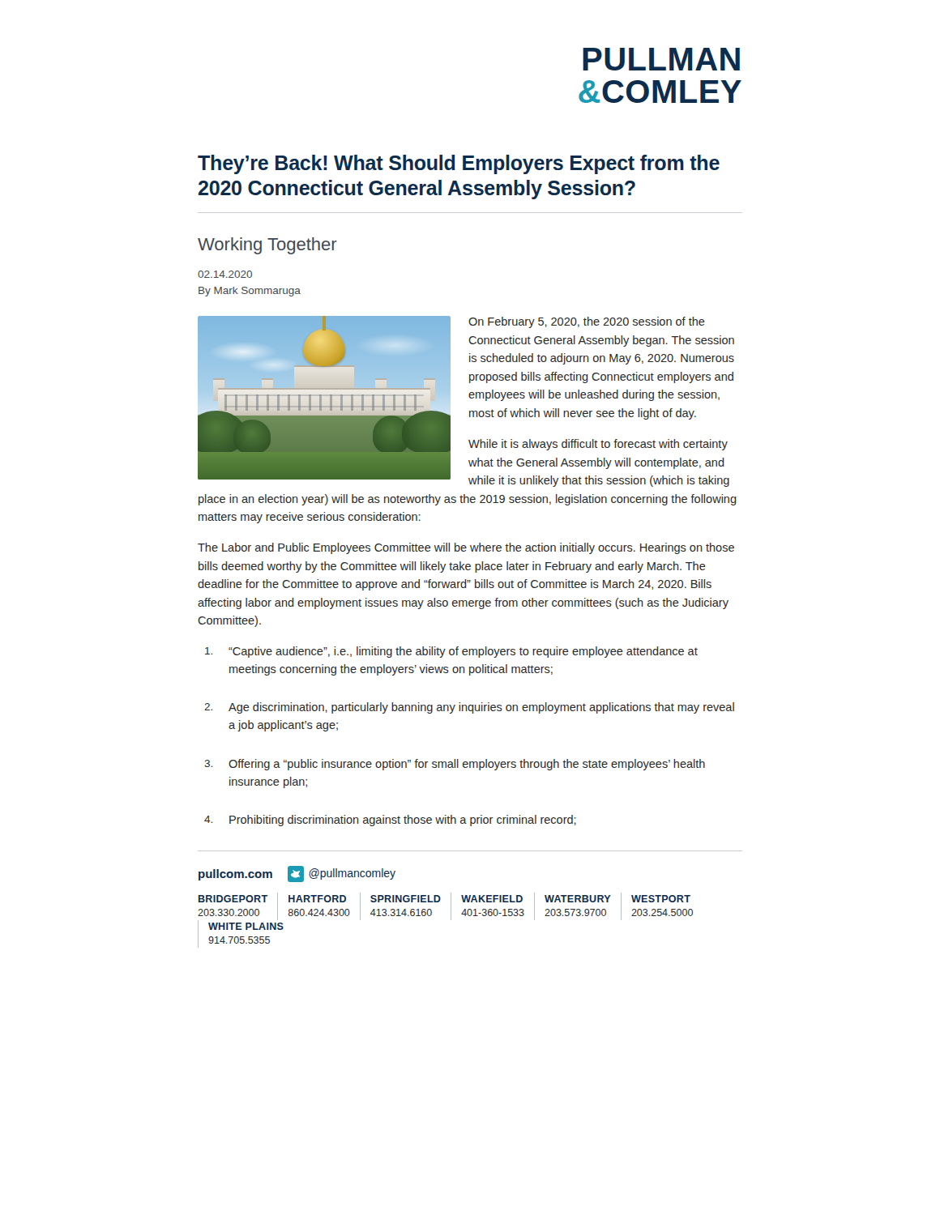PULLMAN
&COMLEY
They’re Back! What Should Employers Expect from the 2020 Connecticut General Assembly Session?
Working Together
02.14.2020
By Mark Sommaruga
On February 5, 2020, the 2020 session of the Connecticut General Assembly began. The session is scheduled to adjourn on May 6, 2020. Numerous proposed bills affecting Connecticut employers and employees will be unleashed during the session, most of which will never see the light of day.
While it is always difficult to forecast with certainty what the General Assembly will contemplate, and while it is unlikely that this session (which is taking place in an election year) will be as noteworthy as the 2019 session, legislation concerning the following matters may receive serious consideration:
The Labor and Public Employees Committee will be where the action initially occurs. Hearings on those bills deemed worthy by the Committee will likely take place later in February and early March. The deadline for the Committee to approve and “forward” bills out of Committee is March 24, 2020. Bills affecting labor and employment issues may also emerge from other committees (such as the Judiciary Committee).
“Captive audience”, i.e., limiting the ability of employers to require employee attendance at meetings concerning the employers’ views on political matters;
Age discrimination, particularly banning any inquiries on employment applications that may reveal a job applicant’s age;
Offering a “public insurance option” for small employers through the state employees’ health insurance plan;
Prohibiting discrimination against those with a prior criminal record;
pullcom.com @pullmancomley
BRIDGEPORT 203.330.2000
HARTFORD 860.424.4300
SPRINGFIELD 413.314.6160
WAKEFIELD 401-360-1533
WATERBURY 203.573.9700
WESTPORT 203.254.5000
WHITE PLAINS 914.705.5355